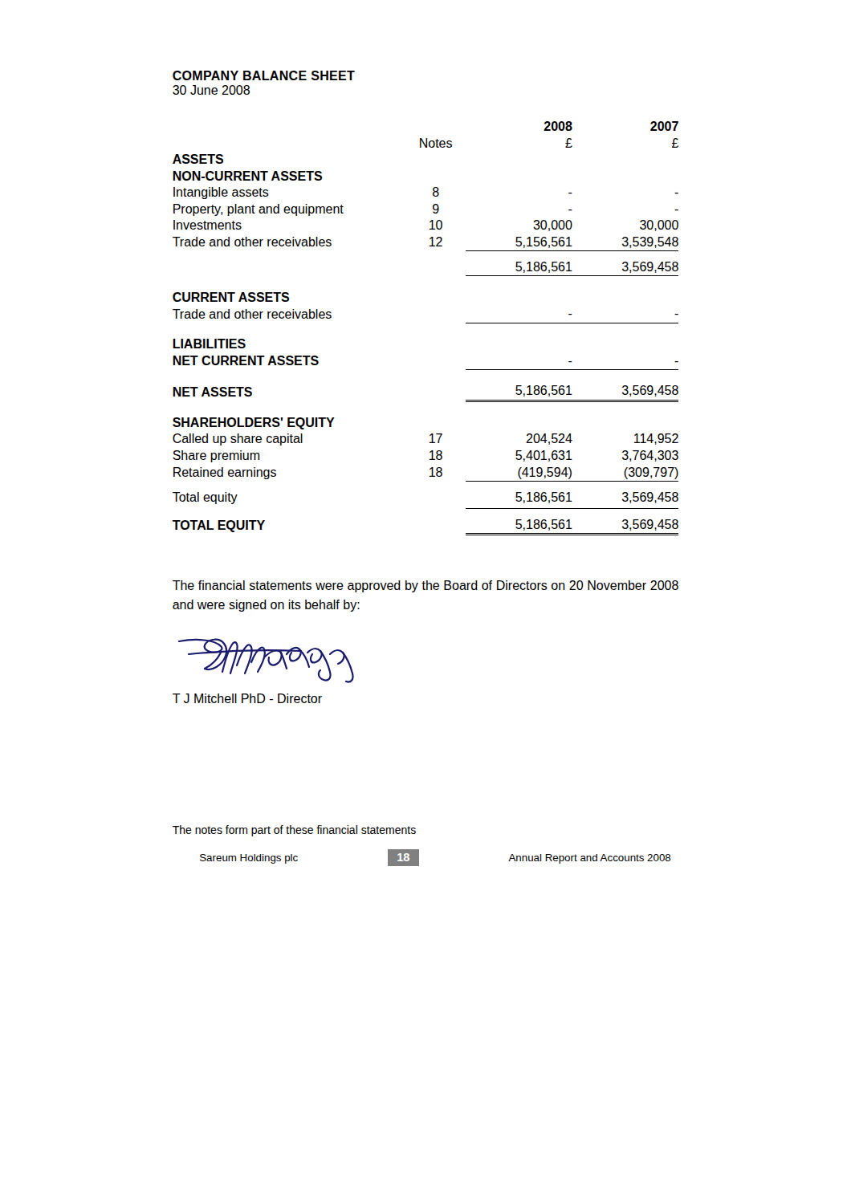COMPANY BALANCE SHEET
30 June 2008
| | | 2008 | 2007 |
| | Notes | £ | £ |
| ASSETS | | | |
| NON-CURRENT ASSETS | | | |
| Intangible assets | 8 | - | - |
| Property, plant and equipment | 9 | - | - |
| Investments | 10 | 30,000 | 30,000 |
| Trade and other receivables | 12 | 5,156,561 | 3,539,548 |
| | | 5,186,561 | 3,569,458 |
| CURRENT ASSETS | | | |
| Trade and other receivables | | - | - |
| LIABILITIES | | | |
| NET CURRENT ASSETS | | - | - |
| NET ASSETS | | 5,186,561 | 3,569,458 |
| SHAREHOLDERS' EQUITY | | | |
| Called up share capital | 17 | 204,524 | 114,952 |
| Share premium | 18 | 5,401,631 | 3,764,303 |
| Retained earnings | 18 | (419,594) | (309,797) |
| Total equity | | 5,186,561 | 3,569,458 |
| TOTAL EQUITY | | 5,186,561 | 3,569,458 |
The financial statements were approved by the Board of Directors on 20 November 2008 and were signed on its behalf by:
T J Mitchell PhD - Director
The notes form part of these financial statements
Sareum Holdings plc
18
Annual Report and Accounts 2008